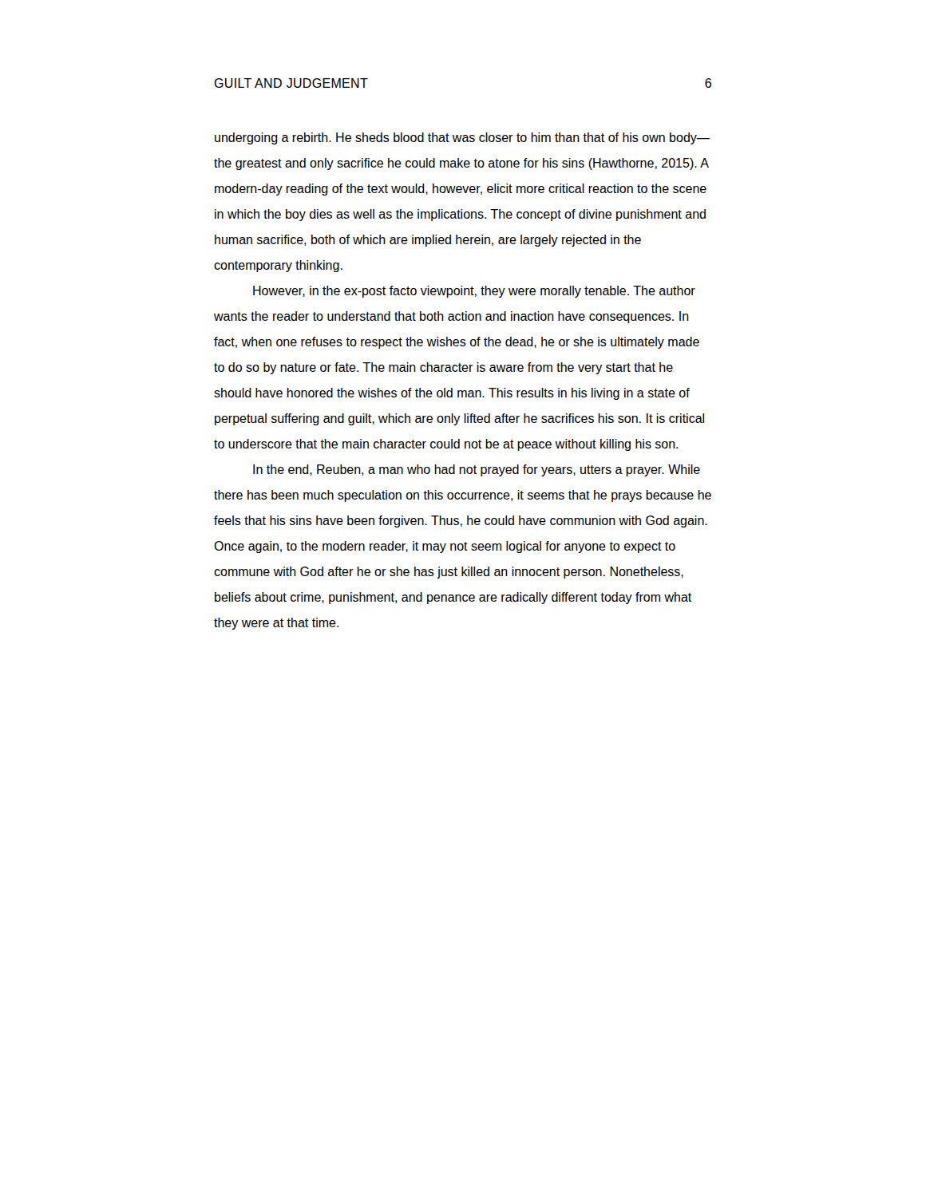Guilt and Judgement 6
undergoing a rebirth. He sheds blood that was closer to him than that of his own body—the greatest and only sacrifice he could make to atone for his sins (Hawthorne, 2015). A modern-day reading of the text would, however, elicit more critical reaction to the scene in which the boy dies as well as the implications. The concept of divine punishment and human sacrifice, both of which are implied herein, are largely rejected in the contemporary thinking.
However, in the ex-post facto viewpoint, they were morally tenable. The author wants the reader to understand that both action and inaction have consequences. In fact, when one refuses to respect the wishes of the dead, he or she is ultimately made to do so by nature or fate. The main character is aware from the very start that he should have honored the wishes of the old man. This results in his living in a state of perpetual suffering and guilt, which are only lifted after he sacrifices his son. It is critical to underscore that the main character could not be at peace without killing his son.
In the end, Reuben, a man who had not prayed for years, utters a prayer. While there has been much speculation on this occurrence, it seems that he prays because he feels that his sins have been forgiven. Thus, he could have communion with God again. Once again, to the modern reader, it may not seem logical for anyone to expect to commune with God after he or she has just killed an innocent person. Nonetheless, beliefs about crime, punishment, and penance are radically different today from what they were at that time.